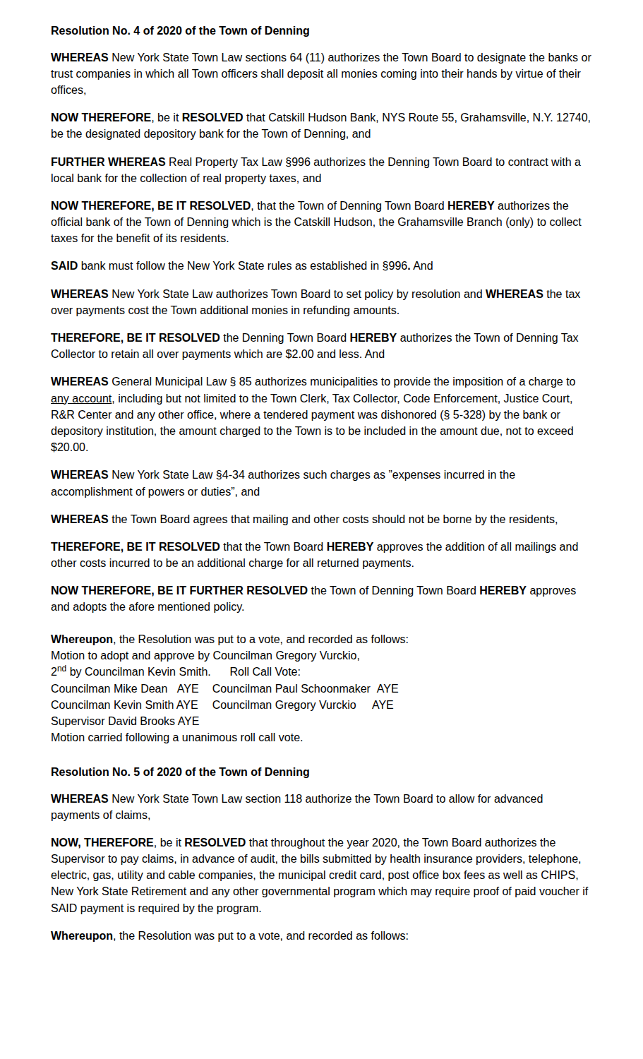Resolution No. 4 of 2020 of the Town of Denning
WHEREAS New York State Town Law sections 64 (11) authorizes the Town Board to designate the banks or trust companies in which all Town officers shall deposit all monies coming into their hands by virtue of their offices,
NOW THEREFORE, be it RESOLVED that Catskill Hudson Bank, NYS Route 55, Grahamsville, N.Y. 12740, be the designated depository bank for the Town of Denning, and
FURTHER WHEREAS Real Property Tax Law §996 authorizes the Denning Town Board to contract with a local bank for the collection of real property taxes, and
NOW THEREFORE, BE IT RESOLVED, that the Town of Denning Town Board HEREBY authorizes the official bank of the Town of Denning which is the Catskill Hudson, the Grahamsville Branch (only) to collect taxes for the benefit of its residents.
SAID bank must follow the New York State rules as established in §996. And
WHEREAS New York State Law authorizes Town Board to set policy by resolution and WHEREAS the tax over payments cost the Town additional monies in refunding amounts.
THEREFORE, BE IT RESOLVED the Denning Town Board HEREBY authorizes the Town of Denning Tax Collector to retain all over payments which are $2.00 and less. And
WHEREAS General Municipal Law § 85 authorizes municipalities to provide the imposition of a charge to any account, including but not limited to the Town Clerk, Tax Collector, Code Enforcement, Justice Court, R&R Center and any other office, where a tendered payment was dishonored (§ 5-328) by the bank or depository institution, the amount charged to the Town is to be included in the amount due, not to exceed $20.00.
WHEREAS New York State Law §4-34 authorizes such charges as ”expenses incurred in the accomplishment of powers or duties”, and
WHEREAS the Town Board agrees that mailing and other costs should not be borne by the residents,
THEREFORE, BE IT RESOLVED that the Town Board HEREBY approves the addition of all mailings and other costs incurred to be an additional charge for all returned payments.
NOW THEREFORE, BE IT FURTHER RESOLVED the Town of Denning Town Board HEREBY approves and adopts the afore mentioned policy.
Whereupon, the Resolution was put to a vote, and recorded as follows:
Motion to adopt and approve by Councilman Gregory Vurckio,
2nd by Councilman Kevin Smith. Roll Call Vote:
| Councilman Mike Dean AYE | Councilman Paul Schoonmaker AYE |
| Councilman Kevin Smith AYE | Councilman Gregory Vurckio AYE |
| Supervisor David Brooks AYE |
Motion carried following a unanimous roll call vote.
Resolution No. 5 of 2020 of the Town of Denning
WHEREAS New York State Town Law section 118 authorize the Town Board to allow for advanced payments of claims,
NOW, THEREFORE, be it RESOLVED that throughout the year 2020, the Town Board authorizes the Supervisor to pay claims, in advance of audit, the bills submitted by health insurance providers, telephone, electric, gas, utility and cable companies, the municipal credit card, post office box fees as well as CHIPS, New York State Retirement and any other governmental program which may require proof of paid voucher if SAID payment is required by the program.
Whereupon, the Resolution was put to a vote, and recorded as follows: